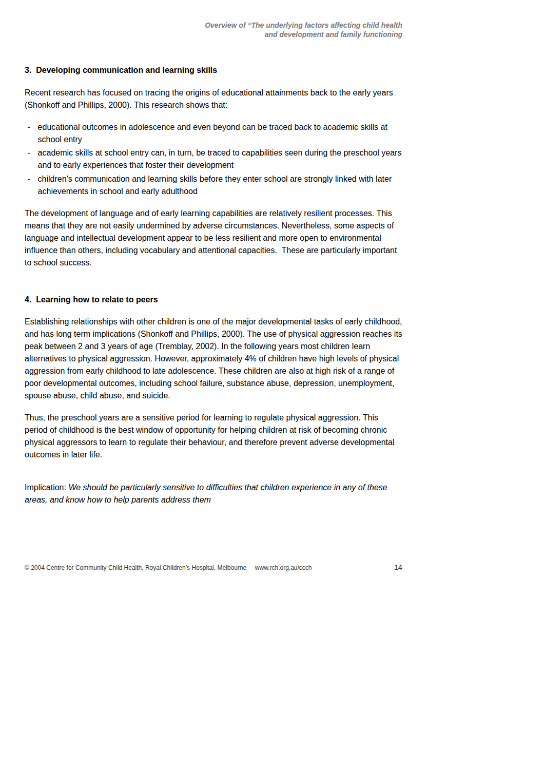Overview of “The underlying factors affecting child health
and development and family functioning
3. Developing communication and learning skills
Recent research has focused on tracing the origins of educational attainments back to the early years (Shonkoff and Phillips, 2000). This research shows that:
educational outcomes in adolescence and even beyond can be traced back to academic skills at school entry
academic skills at school entry can, in turn, be traced to capabilities seen during the preschool years and to early experiences that foster their development
children's communication and learning skills before they enter school are strongly linked with later achievements in school and early adulthood
The development of language and of early learning capabilities are relatively resilient processes. This means that they are not easily undermined by adverse circumstances. Nevertheless, some aspects of language and intellectual development appear to be less resilient and more open to environmental influence than others, including vocabulary and attentional capacities. These are particularly important to school success.
4. Learning how to relate to peers
Establishing relationships with other children is one of the major developmental tasks of early childhood, and has long term implications (Shonkoff and Phillips, 2000). The use of physical aggression reaches its peak between 2 and 3 years of age (Tremblay, 2002). In the following years most children learn alternatives to physical aggression. However, approximately 4% of children have high levels of physical aggression from early childhood to late adolescence. These children are also at high risk of a range of poor developmental outcomes, including school failure, substance abuse, depression, unemployment, spouse abuse, child abuse, and suicide.
Thus, the preschool years are a sensitive period for learning to regulate physical aggression. This period of childhood is the best window of opportunity for helping children at risk of becoming chronic physical aggressors to learn to regulate their behaviour, and therefore prevent adverse developmental outcomes in later life.
Implication: We should be particularly sensitive to difficulties that children experience in any of these areas, and know how to help parents address them
© 2004 Centre for Community Child Health, Royal Children’s Hospital, Melbourne www.rch.org.au/ccch 14